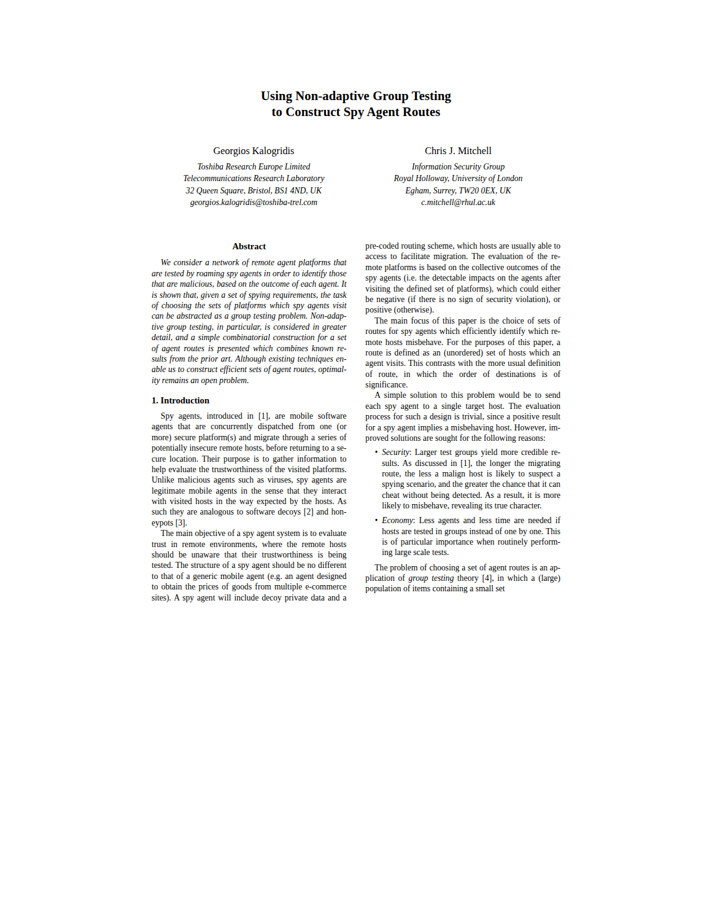Using Non-adaptive Group Testing
to Construct Spy Agent Routes
Georgios Kalogridis
Toshiba Research Europe Limited
Telecommunications Research Laboratory
32 Queen Square, Bristol, BS1 4ND, UK
georgios.kalogridis@toshiba-trel.com
Chris J. Mitchell
Information Security Group
Royal Holloway, University of London
Egham, Surrey, TW20 0EX, UK
c.mitchell@rhul.ac.uk
Abstract
We consider a network of remote agent platforms that are tested by roaming spy agents in order to identify those that are malicious, based on the outcome of each agent. It is shown that, given a set of spying requirements, the task of choosing the sets of platforms which spy agents visit can be abstracted as a group testing problem. Non-adaptive group testing, in particular, is considered in greater detail, and a simple combinatorial construction for a set of agent routes is presented which combines known results from the prior art. Although existing techniques enable us to construct efficient sets of agent routes, optimality remains an open problem.
1. Introduction
Spy agents, introduced in [1], are mobile software agents that are concurrently dispatched from one (or more) secure platform(s) and migrate through a series of potentially insecure remote hosts, before returning to a secure location. Their purpose is to gather information to help evaluate the trustworthiness of the visited platforms. Unlike malicious agents such as viruses, spy agents are legitimate mobile agents in the sense that they interact with visited hosts in the way expected by the hosts. As such they are analogous to software decoys [2] and honeypots [3].
The main objective of a spy agent system is to evaluate trust in remote environments, where the remote hosts should be unaware that their trustworthiness is being tested. The structure of a spy agent should be no different to that of a generic mobile agent (e.g. an agent designed to obtain the prices of goods from multiple e-commerce sites). A spy agent will include decoy private data and a pre-coded routing scheme, which hosts are usually able to access to facilitate migration. The evaluation of the remote platforms is based on the collective outcomes of the spy agents (i.e. the detectable impacts on the agents after visiting the defined set of platforms), which could either be negative (if there is no sign of security violation), or positive (otherwise).
The main focus of this paper is the choice of sets of routes for spy agents which efficiently identify which remote hosts misbehave. For the purposes of this paper, a route is defined as an (unordered) set of hosts which an agent visits. This contrasts with the more usual definition of route, in which the order of destinations is of significance.
A simple solution to this problem would be to send each spy agent to a single target host. The evaluation process for such a design is trivial, since a positive result for a spy agent implies a misbehaving host. However, improved solutions are sought for the following reasons:
Security: Larger test groups yield more credible results. As discussed in [1], the longer the migrating route, the less a malign host is likely to suspect a spying scenario, and the greater the chance that it can cheat without being detected. As a result, it is more likely to misbehave, revealing its true character.
Economy: Less agents and less time are needed if hosts are tested in groups instead of one by one. This is of particular importance when routinely performing large scale tests.
The problem of choosing a set of agent routes is an application of group testing theory [4], in which a (large) population of items containing a small set